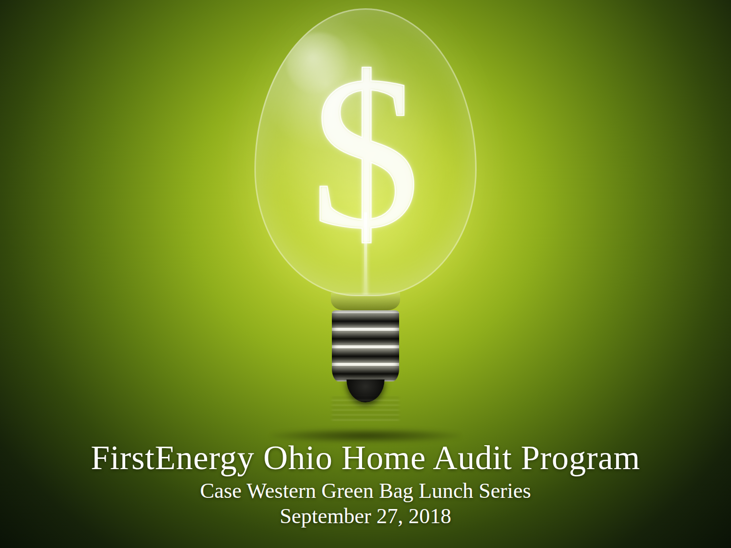$
FirstEnergy Ohio Home Audit Program
Case Western Green Bag Lunch Series
September 27, 2018